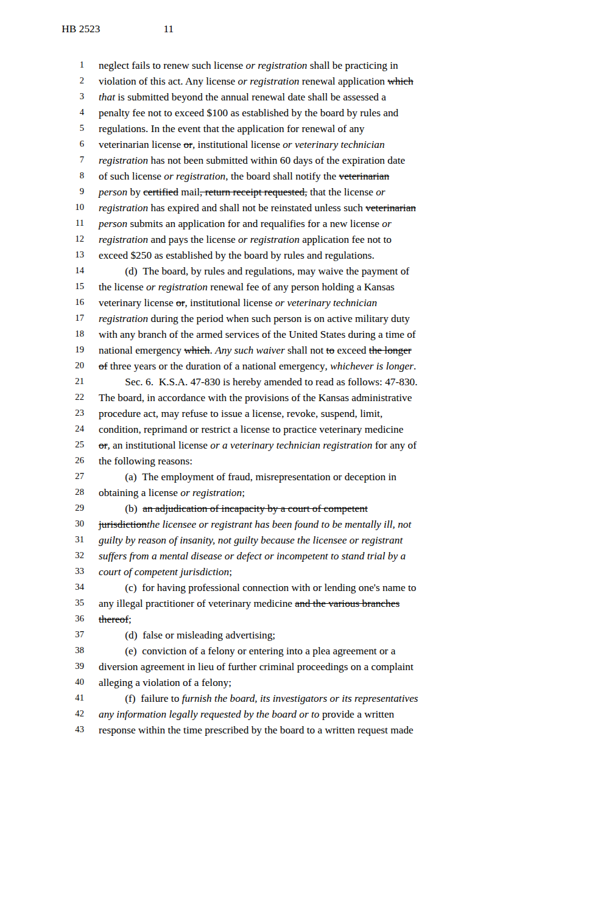HB 2523 11
neglect fails to renew such license or registration shall be practicing in
violation of this act. Any license or registration renewal application which
that is submitted beyond the annual renewal date shall be assessed a
penalty fee not to exceed $100 as established by the board by rules and
regulations. In the event that the application for renewal of any
veterinarian license or, institutional license or veterinary technician
registration has not been submitted within 60 days of the expiration date
of such license or registration, the board shall notify the veterinarian
person by certified mail, return receipt requested, that the license or
registration has expired and shall not be reinstated unless such veterinarian
person submits an application for and requalifies for a new license or
registration and pays the license or registration application fee not to
exceed $250 as established by the board by rules and regulations.
(d) The board, by rules and regulations, may waive the payment of
the license or registration renewal fee of any person holding a Kansas
veterinary license or, institutional license or veterinary technician
registration during the period when such person is on active military duty
with any branch of the armed services of the United States during a time of
national emergency which. Any such waiver shall not to exceed the longer
of three years or the duration of a national emergency, whichever is longer.
Sec. 6. K.S.A. 47-830 is hereby amended to read as follows: 47-830.
The board, in accordance with the provisions of the Kansas administrative
procedure act, may refuse to issue a license, revoke, suspend, limit,
condition, reprimand or restrict a license to practice veterinary medicine
or, an institutional license or a veterinary technician registration for any of
the following reasons:
(a) The employment of fraud, misrepresentation or deception in
obtaining a license or registration;
(b) an adjudication of incapacity by a court of competent
jurisdictionthe licensee or registrant has been found to be mentally ill, not
guilty by reason of insanity, not guilty because the licensee or registrant
suffers from a mental disease or defect or incompetent to stand trial by a
court of competent jurisdiction;
(c) for having professional connection with or lending one's name to
any illegal practitioner of veterinary medicine and the various branches
thereof;
(d) false or misleading advertising;
(e) conviction of a felony or entering into a plea agreement or a
diversion agreement in lieu of further criminal proceedings on a complaint
alleging a violation of a felony;
(f) failure to furnish the board, its investigators or its representatives
any information legally requested by the board or to provide a written
response within the time prescribed by the board to a written request made